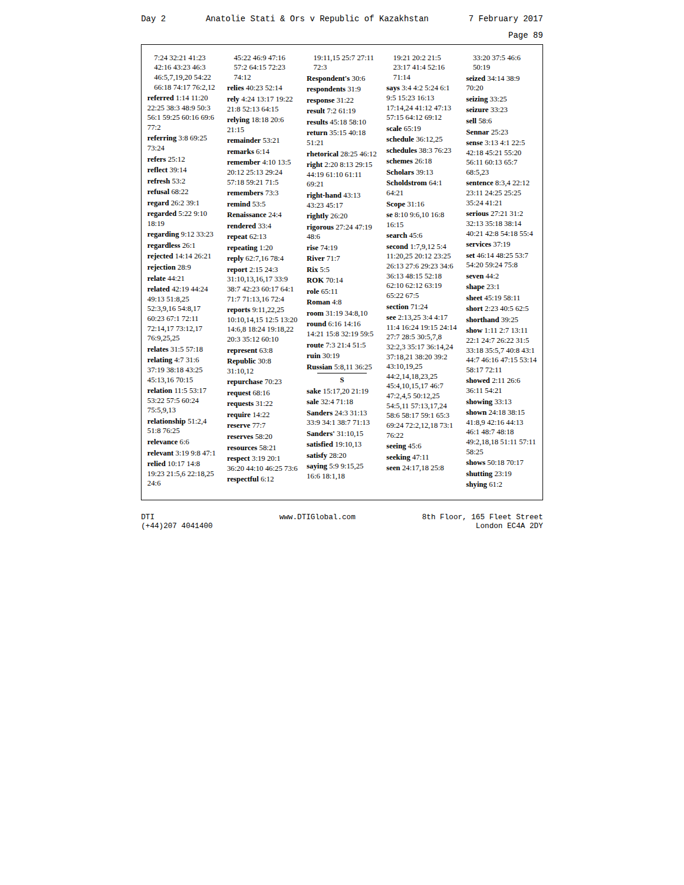Day 2
Anatolie Stati & Ors v Republic of Kazakhstan
7 February 2017
Page 89
7:24 32:21 41:23 42:16 43:23 46:3 46:5,7,19,20 54:22 66:18 74:17 76:2,12
referred 1:14 11:20 22:25 38:3 48:9 50:3 56:1 59:25 60:16 69:6 77:2
referring 3:8 69:25 73:24
refers 25:12
reflect 39:14
refresh 53:2
refusal 68:22
regard 26:2 39:1
regarded 5:22 9:10 18:19
regarding 9:12 33:23
regardless 26:1
rejected 14:14 26:21
rejection 28:9
relate 44:21
related 42:19 44:24 49:13 51:8,25 52:3,9,16 54:8,17 60:23 67:1 72:11 72:14,17 73:12,17 76:9,25,25
relates 31:5 57:18
relating 4:7 31:6 37:19 38:18 43:25 45:13,16 70:15
relation 11:5 53:17 53:22 57:5 60:24 75:5,9,13
relationship 51:2,4 51:8 76:25
relevance 6:6
relevant 3:19 9:8 47:1
relied 10:17 14:8 19:23 21:5,6 22:18,25 24:6
45:22 46:9 47:16 57:2 64:15 72:23 74:12
relies 40:23 52:14
rely 4:24 13:17 19:22 21:8 52:13 64:15
relying 18:18 20:6 21:15
remainder 53:21
remarks 6:14
remember 4:10 13:5 20:12 25:13 29:24 57:18 59:21 71:5
remembers 73:3
remind 53:5
Renaissance 24:4
rendered 33:4
repeat 62:13
repeating 1:20
reply 62:7,16 78:4
report 2:15 24:3 31:10,13,16,17 33:9 38:7 42:23 60:17 64:1 71:7 71:13,16 72:4
reports 9:11,22,25 10:10,14,15 12:5 13:20 14:6,8 18:24 19:18,22 20:3 35:12 60:10
represent 63:8
Republic 30:8 31:10,12
repurchase 70:23
request 68:16
requests 31:22
require 14:22
reserve 77:7
reserves 58:20
resources 58:21
respect 3:19 20:1 36:20 44:10 46:25 73:6
respectful 6:12
19:11,15 25:7 27:11 72:3
Respondent's 30:6
respondents 31:9
response 31:22
result 7:2 61:19
results 45:18 58:10
return 35:15 40:18 51:21
rhetorical 28:25 46:12
right 2:20 8:13 29:15 44:19 61:10 61:11 69:21
right-hand 43:13 43:23 45:17
rightly 26:20
rigorous 27:24 47:19 48:6
rise 74:19
River 71:7
Rix 5:5
ROK 70:14
role 65:11
Roman 4:8
room 31:19 34:8,10
round 6:16 14:16 14:21 15:8 32:19 59:5
route 7:3 21:4 51:5
ruin 30:19
Russian 5:8,11 36:25
S
sake 15:17,20 21:19
sale 32:4 71:18
Sanders 24:3 31:13 33:9 34:1 38:7 71:13
Sanders' 31:10,15
satisfied 19:10,13
satisfy 28:20
saying 5:9 9:15,25 16:6 18:1,18
19:21 20:2 21:5 23:17 41:4 52:16 71:14
says 3:4 4:2 5:24 6:1 9:5 15:23 16:13 17:14,24 41:12 47:13 57:15 64:12 69:12
scale 65:19
schedule 36:12,25
schedules 38:3 76:23
schemes 26:18
Scholars 39:13
Scholdstrom 64:1 64:21
Scope 31:16
se 8:10 9:6,10 16:8 16:15
search 45:6
second 1:7,9,12 5:4 11:20,25 20:12 23:25 26:13 27:6 29:23 34:6 36:13 48:15 52:18 62:10 62:12 63:19 65:22 67:5
section 71:24
see 2:13,25 3:4 4:17 11:4 16:24 19:15 24:14 27:7 28:5 30:5,7,8 32:2,3 35:17 36:14,24 37:18,21 38:20 39:2 43:10,19,25 44:2,14,18,23,25 45:4,10,15,17 46:7 47:2,4,5 50:12,25 54:5,11 57:13,17,24 58:6 58:17 59:1 65:3 69:24 72:2,12,18 73:1 76:22
seeing 45:6
seeking 47:11
seen 24:17,18 25:8
33:20 37:5 46:6 50:19
seized 34:14 38:9 70:20
seizing 33:25
seizure 33:23
sell 58:6
Sennar 25:23
sense 3:13 4:1 22:5 42:18 45:21 55:20 56:11 60:13 65:7 68:5,23
sentence 8:3,4 22:12 23:11 24:25 25:25 35:24 41:21
serious 27:21 31:2 32:13 35:18 38:14 40:21 42:8 54:18 55:4
services 37:19
set 46:14 48:25 53:7 54:20 59:24 75:8
seven 44:2
shape 23:1
sheet 45:19 58:11
short 2:23 40:5 62:5
shorthand 39:25
show 1:11 2:7 13:11 22:1 24:7 26:22 31:5 33:18 35:5,7 40:8 43:1 44:7 46:16 47:15 53:14 58:17 72:11
showed 2:11 26:6 36:11 54:21
showing 33:13
shown 24:18 38:15 41:8,9 42:16 44:13 46:1 48:7 48:18 49:2,18,18 51:11 57:11 58:25
shows 50:18 70:17
shutting 23:19
shying 61:2
DTI (+44)207 4041400
www.DTIGlobal.com
8th Floor, 165 Fleet Street London EC4A 2DY